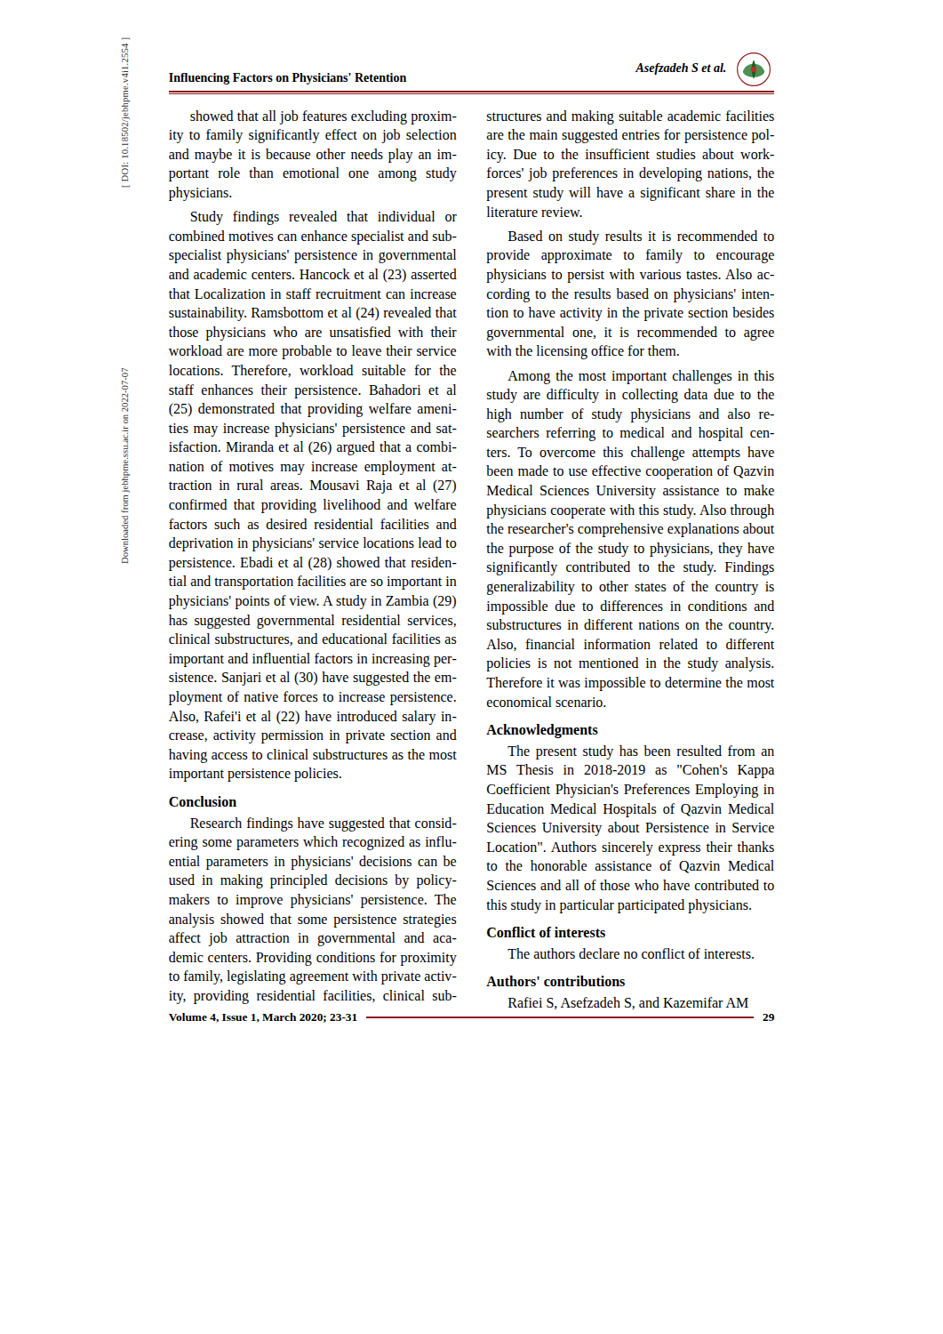Influencing Factors on Physicians' Retention
Asefzadeh S et al.
[ DOI: 10.18502/jebhpme.v4i1.2554 ]
Downloaded from jebhpme.ssu.ac.ir on 2022-07-07
showed that all job features excluding proximity to family significantly effect on job selection and maybe it is because other needs play an important role than emotional one among study physicians.
Study findings revealed that individual or combined motives can enhance specialist and subspecialist physicians' persistence in governmental and academic centers. Hancock et al (23) asserted that Localization in staff recruitment can increase sustainability. Ramsbottom et al (24) revealed that those physicians who are unsatisfied with their workload are more probable to leave their service locations. Therefore, workload suitable for the staff enhances their persistence. Bahadori et al (25) demonstrated that providing welfare amenities may increase physicians' persistence and satisfaction. Miranda et al (26) argued that a combination of motives may increase employment attraction in rural areas. Mousavi Raja et al (27) confirmed that providing livelihood and welfare factors such as desired residential facilities and deprivation in physicians' service locations lead to persistence. Ebadi et al (28) showed that residential and transportation facilities are so important in physicians' points of view. A study in Zambia (29) has suggested governmental residential services, clinical substructures, and educational facilities as important and influential factors in increasing persistence. Sanjari et al (30) have suggested the employment of native forces to increase persistence. Also, Rafei'i et al (22) have introduced salary increase, activity permission in private section and having access to clinical substructures as the most important persistence policies.
Conclusion
Research findings have suggested that considering some parameters which recognized as influential parameters in physicians' decisions can be used in making principled decisions by policymakers to improve physicians' persistence. The analysis showed that some persistence strategies affect job attraction in governmental and academic centers. Providing conditions for proximity to family, legislating agreement with private activity, providing residential facilities, clinical substructures and making suitable academic facilities are the main suggested entries for persistence policy. Due to the insufficient studies about workforces' job preferences in developing nations, the present study will have a significant share in the literature review.
Based on study results it is recommended to provide approximate to family to encourage physicians to persist with various tastes. Also according to the results based on physicians' intention to have activity in the private section besides governmental one, it is recommended to agree with the licensing office for them.
Among the most important challenges in this study are difficulty in collecting data due to the high number of study physicians and also researchers referring to medical and hospital centers. To overcome this challenge attempts have been made to use effective cooperation of Qazvin Medical Sciences University assistance to make physicians cooperate with this study. Also through the researcher's comprehensive explanations about the purpose of the study to physicians, they have significantly contributed to the study. Findings generalizability to other states of the country is impossible due to differences in conditions and substructures in different nations on the country. Also, financial information related to different policies is not mentioned in the study analysis. Therefore it was impossible to determine the most economical scenario.
Acknowledgments
The present study has been resulted from an MS Thesis in 2018-2019 as "Cohen's Kappa Coefficient Physician's Preferences Employing in Education Medical Hospitals of Qazvin Medical Sciences University about Persistence in Service Location". Authors sincerely express their thanks to the honorable assistance of Qazvin Medical Sciences and all of those who have contributed to this study in particular participated physicians.
Conflict of interests
The authors declare no conflict of interests.
Authors' contributions
Rafiei S, Asefzadeh S, and Kazemifar AM
Volume 4, Issue 1, March 2020; 23-31
29